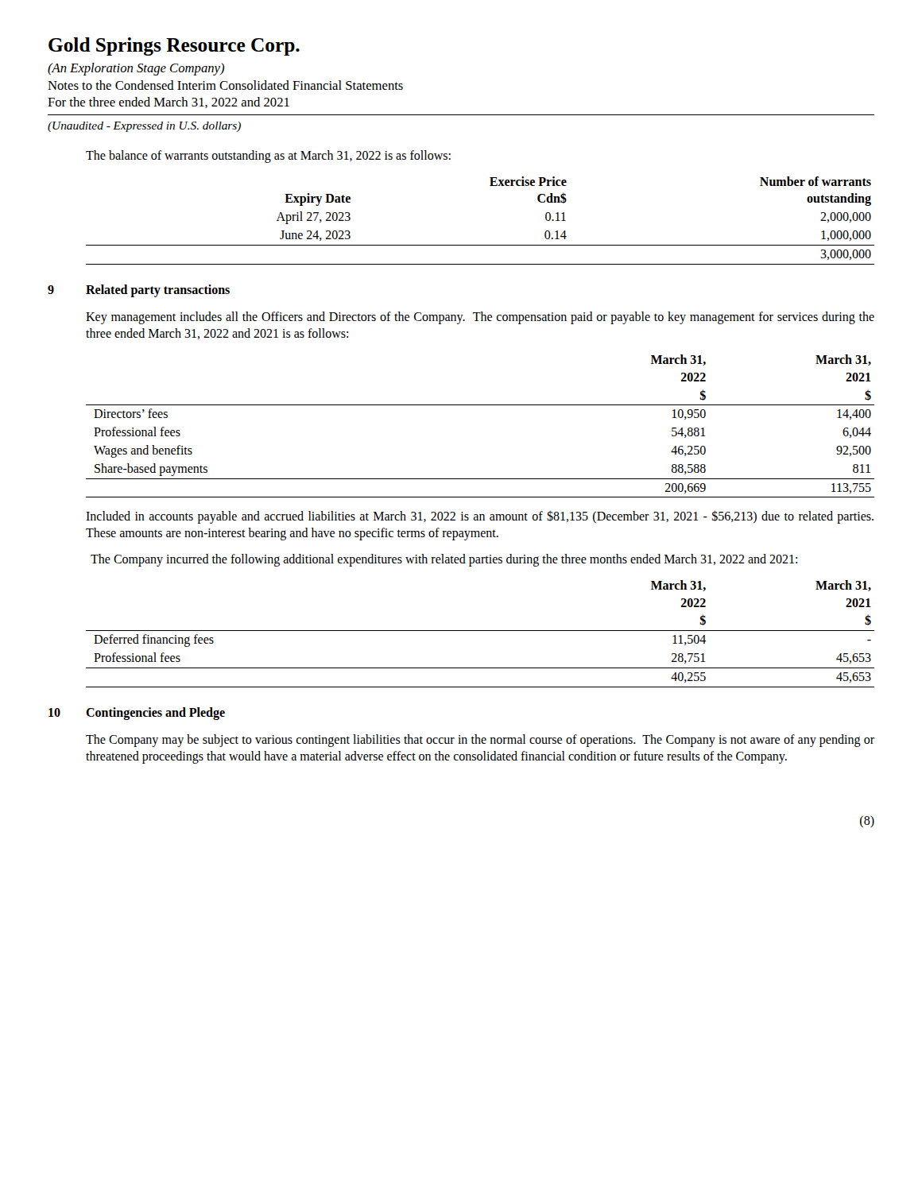Gold Springs Resource Corp.
(An Exploration Stage Company)
Notes to the Condensed Interim Consolidated Financial Statements
For the three ended March 31, 2022 and 2021
(Unaudited - Expressed in U.S. dollars)
The balance of warrants outstanding as at March 31, 2022 is as follows:
| | Exercise Price | Number of warrants |
| --- | --- | --- |
| Expiry Date | Cdn$ | outstanding |
| April 27, 2023 | 0.11 | 2,000,000 |
| June 24, 2023 | 0.14 | 1,000,000 |
| | | 3,000,000 |
9 Related party transactions
Key management includes all the Officers and Directors of the Company. The compensation paid or payable to key management for services during the three ended March 31, 2022 and 2021 is as follows:
| | March 31, | March 31, |
| --- | --- | --- |
| | 2022 | 2021 |
| | $ | $ |
| Directors’ fees | 10,950 | 14,400 |
| Professional fees | 54,881 | 6,044 |
| Wages and benefits | 46,250 | 92,500 |
| Share-based payments | 88,588 | 811 |
| | 200,669 | 113,755 |
Included in accounts payable and accrued liabilities at March 31, 2022 is an amount of $81,135 (December 31, 2021 - $56,213) due to related parties. These amounts are non-interest bearing and have no specific terms of repayment.
The Company incurred the following additional expenditures with related parties during the three months ended March 31, 2022 and 2021:
| | March 31, | March 31, |
| --- | --- | --- |
| | 2022 | 2021 |
| | $ | $ |
| Deferred financing fees | 11,504 | - |
| Professional fees | 28,751 | 45,653 |
| | 40,255 | 45,653 |
10 Contingencies and Pledge
The Company may be subject to various contingent liabilities that occur in the normal course of operations. The Company is not aware of any pending or threatened proceedings that would have a material adverse effect on the consolidated financial condition or future results of the Company.
(8)